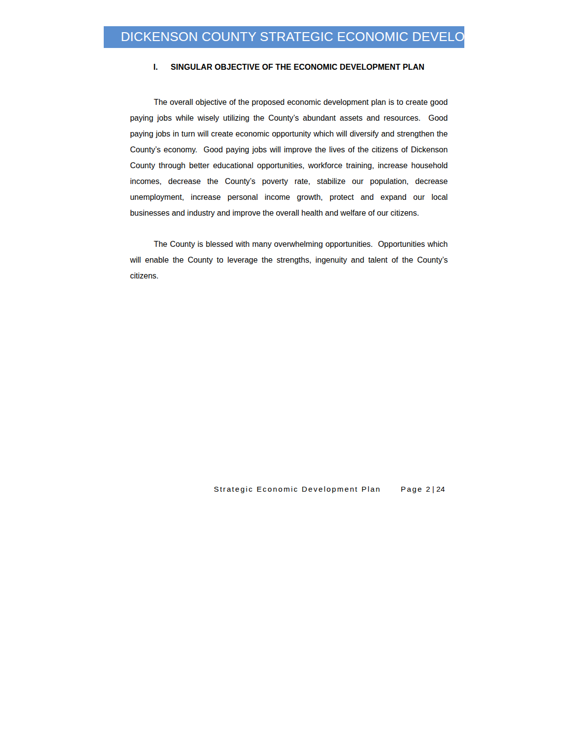DICKENSON COUNTY STRATEGIC ECONOMIC DEVELOPMENT PLAN
I. SINGULAR OBJECTIVE OF THE ECONOMIC DEVELOPMENT PLAN
The overall objective of the proposed economic development plan is to create good paying jobs while wisely utilizing the County’s abundant assets and resources. Good paying jobs in turn will create economic opportunity which will diversify and strengthen the County’s economy. Good paying jobs will improve the lives of the citizens of Dickenson County through better educational opportunities, workforce training, increase household incomes, decrease the County’s poverty rate, stabilize our population, decrease unemployment, increase personal income growth, protect and expand our local businesses and industry and improve the overall health and welfare of our citizens.
The County is blessed with many overwhelming opportunities. Opportunities which will enable the County to leverage the strengths, ingenuity and talent of the County’s citizens.
Strategic Economic Development Plan Page 2 | 24